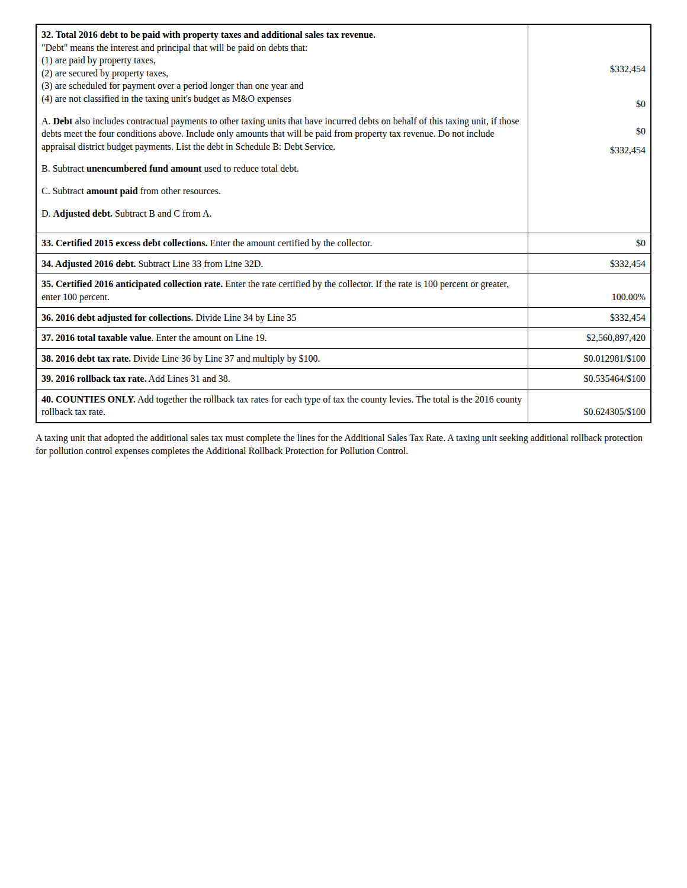| 32. Total 2016 debt to be paid with property taxes and additional sales tax revenue. "Debt" means the interest and principal that will be paid on debts that: (1) are paid by property taxes, (2) are secured by property taxes, (3) are scheduled for payment over a period longer than one year and (4) are not classified in the taxing unit's budget as M&O expenses A. Debt also includes contractual payments to other taxing units that have incurred debts on behalf of this taxing unit, if those debts meet the four conditions above. Include only amounts that will be paid from property tax revenue. Do not include appraisal district budget payments. List the debt in Schedule B: Debt Service. B. Subtract unencumbered fund amount used to reduce total debt. C. Subtract amount paid from other resources. D. Adjusted debt. Subtract B and C from A. | $332,454 $0 $0 $332,454 |
| 33. Certified 2015 excess debt collections. Enter the amount certified by the collector. | $0 |
| 34. Adjusted 2016 debt. Subtract Line 33 from Line 32D. | $332,454 |
| 35. Certified 2016 anticipated collection rate. Enter the rate certified by the collector. If the rate is 100 percent or greater, enter 100 percent. | 100.00% |
| 36. 2016 debt adjusted for collections. Divide Line 34 by Line 35 | $332,454 |
| 37. 2016 total taxable value . Enter the amount on Line 19. | $2,560,897,420 |
| 38. 2016 debt tax rate. Divide Line 36 by Line 37 and multiply by $100. | $0.012981/$100 |
| 39. 2016 rollback tax rate. Add Lines 31 and 38. | $0.535464/$100 |
| 40. COUNTIES ONLY. Add together the rollback tax rates for each type of tax the county levies. The total is the 2016 county rollback tax rate. | $0.624305/$100 |
A taxing unit that adopted the additional sales tax must complete the lines for the Additional Sales Tax Rate. A taxing unit seeking additional rollback protection for pollution control expenses completes the Additional Rollback Protection for Pollution Control.